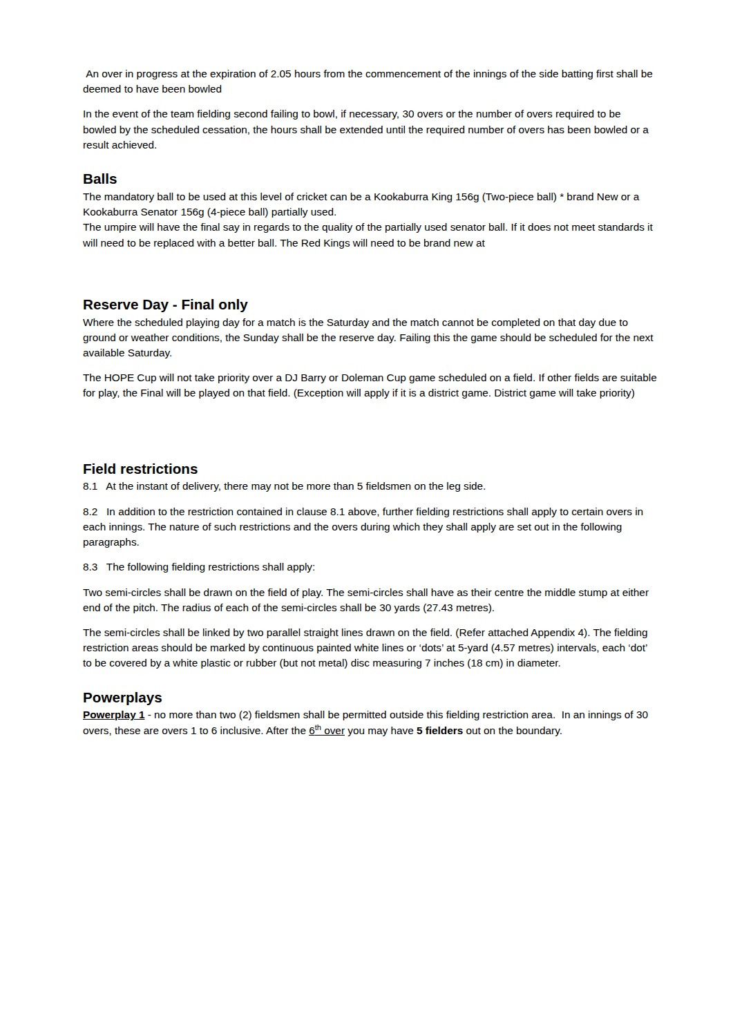An over in progress at the expiration of 2.05 hours from the commencement of the innings of the side batting first shall be deemed to have been bowled
In the event of the team fielding second failing to bowl, if necessary, 30 overs or the number of overs required to be bowled by the scheduled cessation, the hours shall be extended until the required number of overs has been bowled or a result achieved.
Balls
The mandatory ball to be used at this level of cricket can be a Kookaburra King 156g (Two-piece ball) * brand New or a Kookaburra Senator 156g (4-piece ball) partially used.
The umpire will have the final say in regards to the quality of the partially used senator ball. If it does not meet standards it will need to be replaced with a better ball. The Red Kings will need to be brand new at
Reserve Day - Final only
Where the scheduled playing day for a match is the Saturday and the match cannot be completed on that day due to ground or weather conditions, the Sunday shall be the reserve day. Failing this the game should be scheduled for the next available Saturday.
The HOPE Cup will not take priority over a DJ Barry or Doleman Cup game scheduled on a field. If other fields are suitable for play, the Final will be played on that field. (Exception will apply if it is a district game. District game will take priority)
Field restrictions
8.1 At the instant of delivery, there may not be more than 5 fieldsmen on the leg side.
8.2 In addition to the restriction contained in clause 8.1 above, further fielding restrictions shall apply to certain overs in each innings. The nature of such restrictions and the overs during which they shall apply are set out in the following paragraphs.
8.3 The following fielding restrictions shall apply:
Two semi-circles shall be drawn on the field of play. The semi-circles shall have as their centre the middle stump at either end of the pitch. The radius of each of the semi-circles shall be 30 yards (27.43 metres).
The semi-circles shall be linked by two parallel straight lines drawn on the field. (Refer attached Appendix 4). The fielding restriction areas should be marked by continuous painted white lines or ‘dots’ at 5-yard (4.57 metres) intervals, each ‘dot’ to be covered by a white plastic or rubber (but not metal) disc measuring 7 inches (18 cm) in diameter.
Powerplays
Powerplay 1 - no more than two (2) fieldsmen shall be permitted outside this fielding restriction area. In an innings of 30 overs, these are overs 1 to 6 inclusive. After the 6th over you may have 5 fielders out on the boundary.